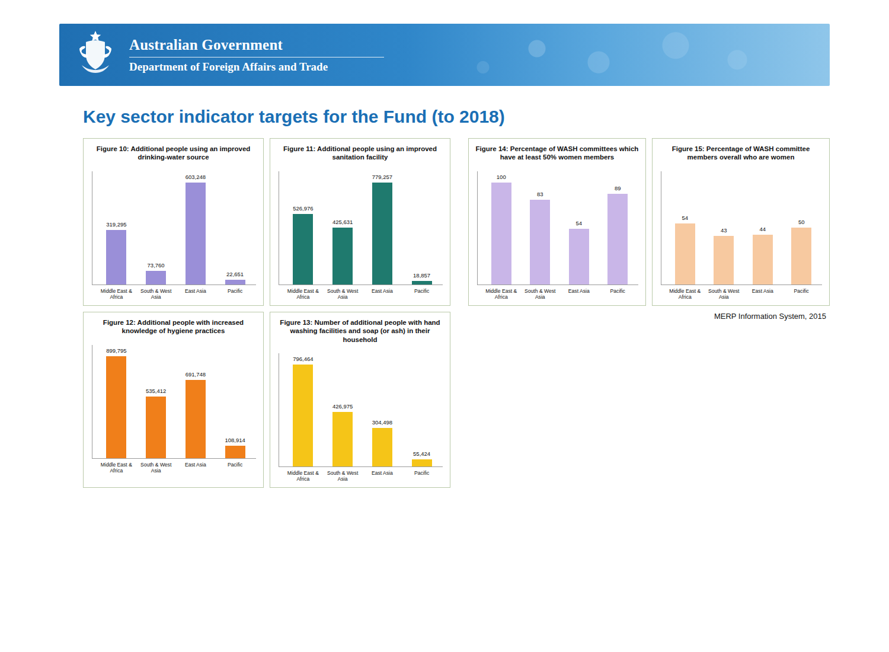Australian Government
Department of Foreign Affairs and Trade
Key sector indicator targets for the Fund (to 2018)
Figure 10: Additional people using an improved drinking-water source
319,295
73,760
603,248
22,651
Middle East & Africa South & West Asia East Asia Pacific
Figure 11: Additional people using an improved sanitation facility
526,976
425,631
779,257
18,857
Middle East & Africa South & West Asia East Asia Pacific
Figure 12: Additional people with increased knowledge of hygiene practices
899,795
535,412
691,748
108,914
Middle East & Africa South & West Asia East Asia Pacific
Figure 13: Number of additional people with hand washing facilities and soap (or ash) in their household
796,464
426,975
304,498
55,424
Middle East & Africa South & West Asia East Asia Pacific
Figure 14: Percentage of WASH committees which have at least 50% women members
100
83
54
89
Middle East & Africa South & West Asia East Asia Pacific
Figure 15: Percentage of WASH committee members overall who are women
54
43
44
50
Middle East & Africa South & West Asia East Asia Pacific
MERP Information System, 2015